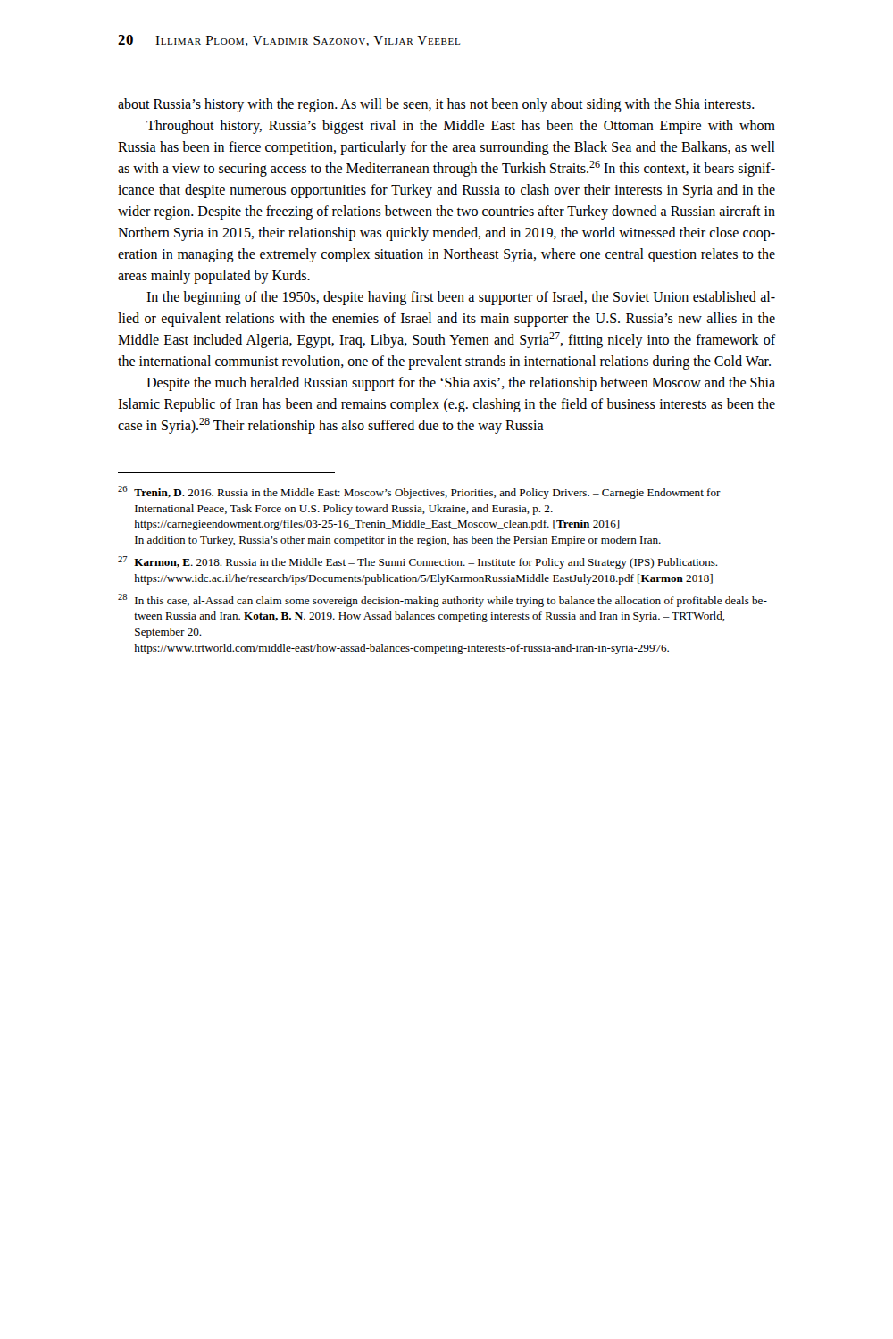20 Illimar Ploom, Vladimir Sazonov, Viljar Veebel
about Russia’s history with the region. As will be seen, it has not been only about siding with the Shia interests.
Throughout history, Russia’s biggest rival in the Middle East has been the Ottoman Empire with whom Russia has been in fierce competition, particularly for the area surrounding the Black Sea and the Balkans, as well as with a view to securing access to the Mediterranean through the Turkish Straits.26 In this context, it bears significance that despite numerous opportunities for Turkey and Russia to clash over their interests in Syria and in the wider region. Despite the freezing of relations between the two countries after Turkey downed a Russian aircraft in Northern Syria in 2015, their relationship was quickly mended, and in 2019, the world witnessed their close cooperation in managing the extremely complex situation in Northeast Syria, where one central question relates to the areas mainly populated by Kurds.
In the beginning of the 1950s, despite having first been a supporter of Israel, the Soviet Union established allied or equivalent relations with the enemies of Israel and its main supporter the U.S. Russia’s new allies in the Middle East included Algeria, Egypt, Iraq, Libya, South Yemen and Syria27, fitting nicely into the framework of the international communist revolution, one of the prevalent strands in international relations during the Cold War.
Despite the much heralded Russian support for the ‘Shia axis’, the relationship between Moscow and the Shia Islamic Republic of Iran has been and remains complex (e.g. clashing in the field of business interests as been the case in Syria).28 Their relationship has also suffered due to the way Russia
26 Trenin, D. 2016. Russia in the Middle East: Moscow’s Objectives, Priorities, and Policy Drivers. – Carnegie Endowment for International Peace, Task Force on U.S. Policy toward Russia, Ukraine, and Eurasia, p. 2.
https://carnegieendowment.org/files/03-25-16_Trenin_Middle_East_Moscow_clean.pdf. [Trenin 2016]
In addition to Turkey, Russia’s other main competitor in the region, has been the Persian Empire or modern Iran.
27 Karmon, E. 2018. Russia in the Middle East – The Sunni Connection. – Institute for Policy and Strategy (IPS) Publications.
https://www.idc.ac.il/he/research/ips/Documents/publication/5/ElyKarmonRussiaMiddle EastJuly2018.pdf [Karmon 2018]
28 In this case, al-Assad can claim some sovereign decision-making authority while trying to balance the allocation of profitable deals between Russia and Iran. Kotan, B. N. 2019. How Assad balances competing interests of Russia and Iran in Syria. – TRTWorld, September 20.
https://www.trtworld.com/middle-east/how-assad-balances-competing-interests-of-russia-and-iran-in-syria-29976.